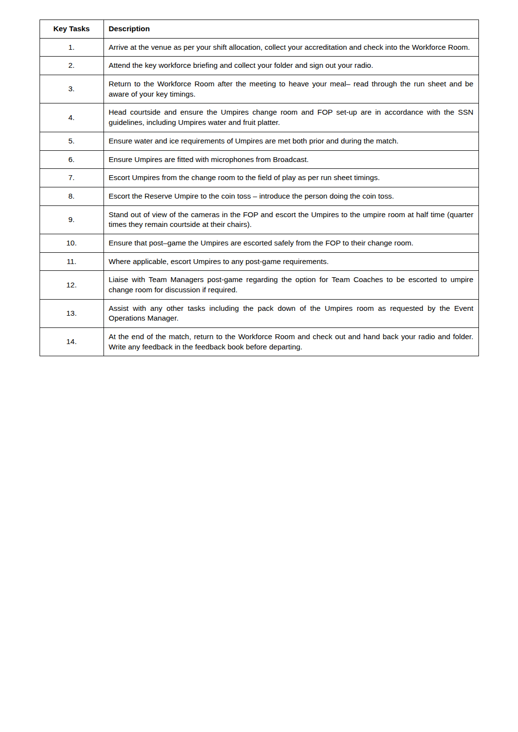| Key Tasks | Description |
| --- | --- |
| 1. | Arrive at the venue as per your shift allocation, collect your accreditation and check into the Workforce Room. |
| 2. | Attend the key workforce briefing and collect your folder and sign out your radio. |
| 3. | Return to the Workforce Room after the meeting to heave your meal– read through the run sheet and be aware of your key timings. |
| 4. | Head courtside and ensure the Umpires change room and FOP set-up are in accordance with the SSN guidelines, including Umpires water and fruit platter. |
| 5. | Ensure water and ice requirements of Umpires are met both prior and during the match. |
| 6. | Ensure Umpires are fitted with microphones from Broadcast. |
| 7. | Escort Umpires from the change room to the field of play as per run sheet timings. |
| 8. | Escort the Reserve Umpire to the coin toss – introduce the person doing the coin toss. |
| 9. | Stand out of view of the cameras in the FOP and escort the Umpires to the umpire room at half time (quarter times they remain courtside at their chairs). |
| 10. | Ensure that post–game the Umpires are escorted safely from the FOP to their change room. |
| 11. | Where applicable, escort Umpires to any post-game requirements. |
| 12. | Liaise with Team Managers post-game regarding the option for Team Coaches to be escorted to umpire change room for discussion if required. |
| 13. | Assist with any other tasks including the pack down of the Umpires room as requested by the Event Operations Manager. |
| 14. | At the end of the match, return to the Workforce Room and check out and hand back your radio and folder. Write any feedback in the feedback book before departing. |